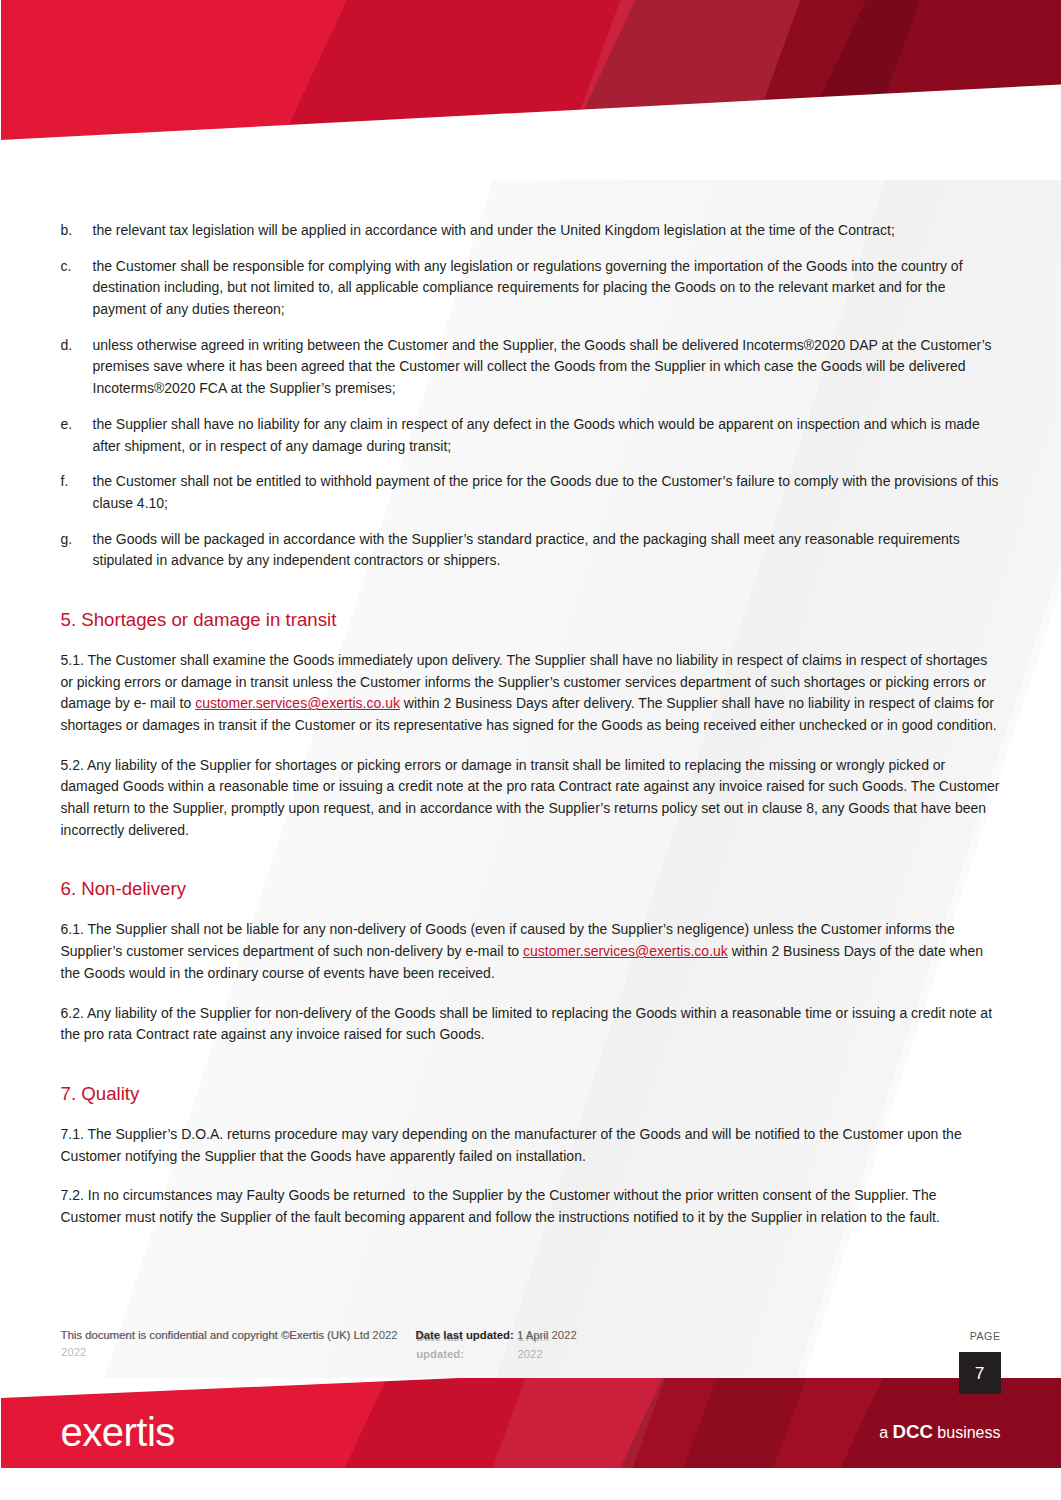b. the relevant tax legislation will be applied in accordance with and under the United Kingdom legislation at the time of the Contract;
c. the Customer shall be responsible for complying with any legislation or regulations governing the importation of the Goods into the country of destination including, but not limited to, all applicable compliance requirements for placing the Goods on to the relevant market and for the payment of any duties thereon;
d. unless otherwise agreed in writing between the Customer and the Supplier, the Goods shall be delivered Incoterms®2020 DAP at the Customer’s premises save where it has been agreed that the Customer will collect the Goods from the Supplier in which case the Goods will be delivered Incoterms®2020 FCA at the Supplier’s premises;
e. the Supplier shall have no liability for any claim in respect of any defect in the Goods which would be apparent on inspection and which is made after shipment, or in respect of any damage during transit;
f. the Customer shall not be entitled to withhold payment of the price for the Goods due to the Customer’s failure to comply with the provisions of this clause 4.10;
g. the Goods will be packaged in accordance with the Supplier’s standard practice, and the packaging shall meet any reasonable requirements stipulated in advance by any independent contractors or shippers.
5. Shortages or damage in transit
5.1. The Customer shall examine the Goods immediately upon delivery. The Supplier shall have no liability in respect of claims in respect of shortages or picking errors or damage in transit unless the Customer informs the Supplier’s customer services department of such shortages or picking errors or damage by e- mail to customer.services@exertis.co.uk within 2 Business Days after delivery. The Supplier shall have no liability in respect of claims for shortages or damages in transit if the Customer or its representative has signed for the Goods as being received either unchecked or in good condition.
5.2. Any liability of the Supplier for shortages or picking errors or damage in transit shall be limited to replacing the missing or wrongly picked or damaged Goods within a reasonable time or issuing a credit note at the pro rata Contract rate against any invoice raised for such Goods. The Customer shall return to the Supplier, promptly upon request, and in accordance with the Supplier’s returns policy set out in clause 8, any Goods that have been incorrectly delivered.
6. Non-delivery
6.1. The Supplier shall not be liable for any non-delivery of Goods (even if caused by the Supplier’s negligence) unless the Customer informs the Supplier’s customer services department of such non-delivery by e-mail to customer.services@exertis.co.uk within 2 Business Days of the date when the Goods would in the ordinary course of events have been received.
6.2. Any liability of the Supplier for non-delivery of the Goods shall be limited to replacing the Goods within a reasonable time or issuing a credit note at the pro rata Contract rate against any invoice raised for such Goods.
7. Quality
7.1. The Supplier’s D.O.A. returns procedure may vary depending on the manufacturer of the Goods and will be notified to the Customer upon the Customer notifying the Supplier that the Goods have apparently failed on installation.
7.2. In no circumstances may Faulty Goods be returned to the Supplier by the Customer without the prior written consent of the Supplier. The Customer must notify the Supplier of the fault becoming apparent and follow the instructions notified to it by the Supplier in relation to the fault.
This document is confidential and copyright ©Exertis (UK) Ltd 2022 Date last updated: 1 April 2022
PAGE
7
exertis
a DCC business